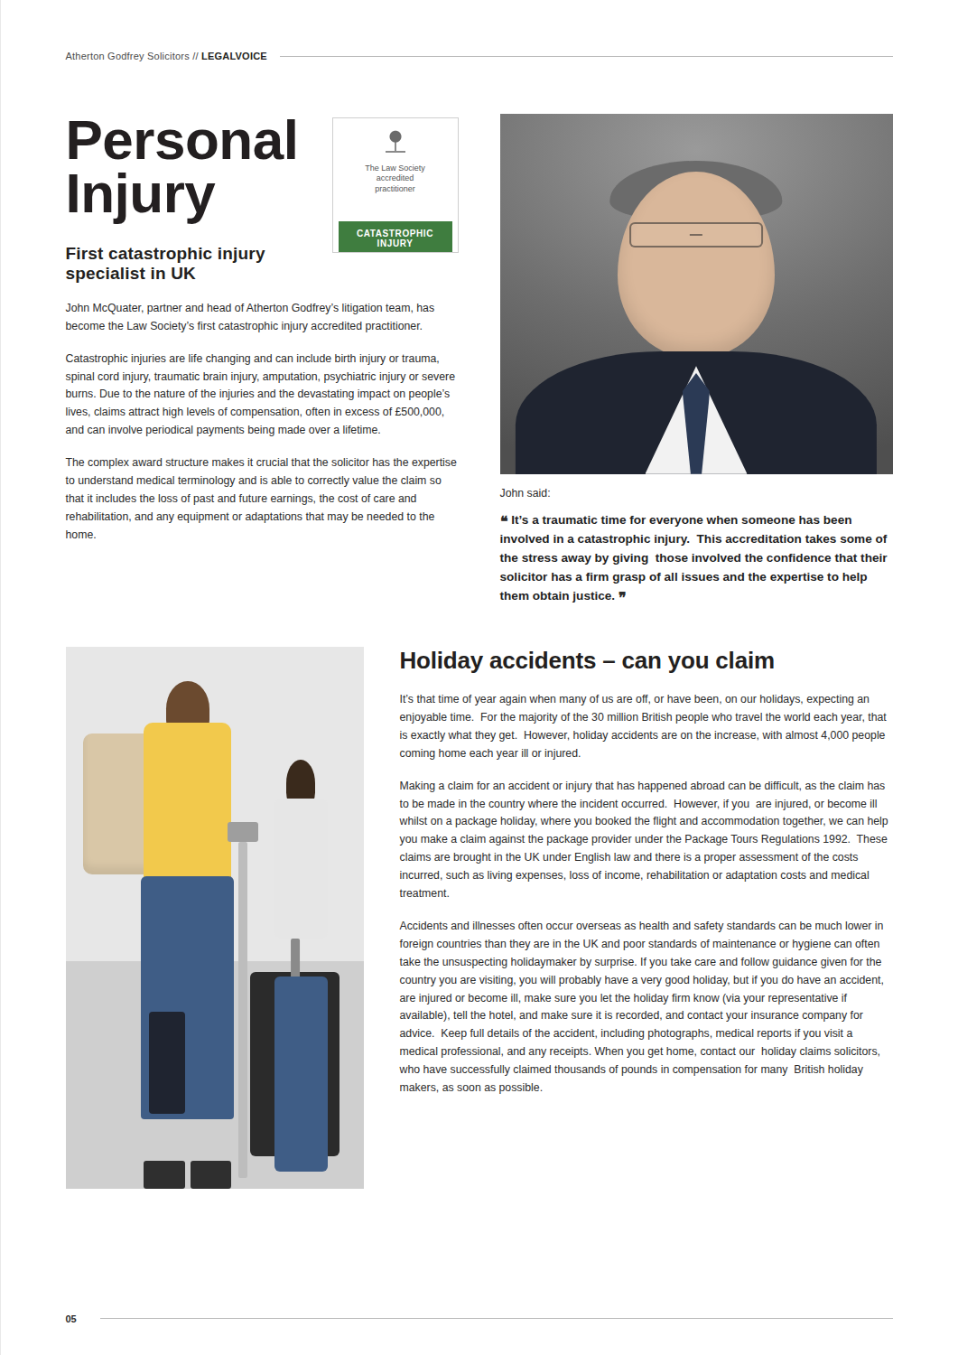Atherton Godfrey Solicitors // LEGALVOICE
The Law Society
accredited
practitioner
CATASTROPHIC INJURY
Personal
Injury
First catastrophic injury specialist in UK
John McQuater, partner and head of Atherton Godfrey’s litigation team, has become the Law Society’s first catastrophic injury accredited practitioner.
Catastrophic injuries are life changing and can include birth injury or trauma, spinal cord injury, traumatic brain injury, amputation, psychiatric injury or severe burns. Due to the nature of the injuries and the devastating impact on people’s lives, claims attract high levels of compensation, often in excess of £500,000, and can involve periodical payments being made over a lifetime.
The complex award structure makes it crucial that the solicitor has the expertise to understand medical terminology and is able to correctly value the claim so that it includes the loss of past and future earnings, the cost of care and rehabilitation, and any equipment or adaptations that may be needed to the home.
John said:
❝ It’s a traumatic time for everyone when someone has been involved in a catastrophic injury. This accreditation takes some of the stress away by giving those involved the confidence that their solicitor has a firm grasp of all issues and the expertise to help them obtain justice. ❞
Holiday accidents – can you claim
It’s that time of year again when many of us are off, or have been, on our holidays, expecting an enjoyable time. For the majority of the 30 million British people who travel the world each year, that is exactly what they get. However, holiday accidents are on the increase, with almost 4,000 people coming home each year ill or injured.
Making a claim for an accident or injury that has happened abroad can be difficult, as the claim has to be made in the country where the incident occurred. However, if you are injured, or become ill whilst on a package holiday, where you booked the flight and accommodation together, we can help you make a claim against the package provider under the Package Tours Regulations 1992. These claims are brought in the UK under English law and there is a proper assessment of the costs incurred, such as living expenses, loss of income, rehabilitation or adaptation costs and medical treatment.
Accidents and illnesses often occur overseas as health and safety standards can be much lower in foreign countries than they are in the UK and poor standards of maintenance or hygiene can often take the unsuspecting holidaymaker by surprise. If you take care and follow guidance given for the country you are visiting, you will probably have a very good holiday, but if you do have an accident, are injured or become ill, make sure you let the holiday firm know (via your representative if available), tell the hotel, and make sure it is recorded, and contact your insurance company for advice. Keep full details of the accident, including photographs, medical reports if you visit a medical professional, and any receipts. When you get home, contact our holiday claims solicitors, who have successfully claimed thousands of pounds in compensation for many British holiday makers, as soon as possible.
05